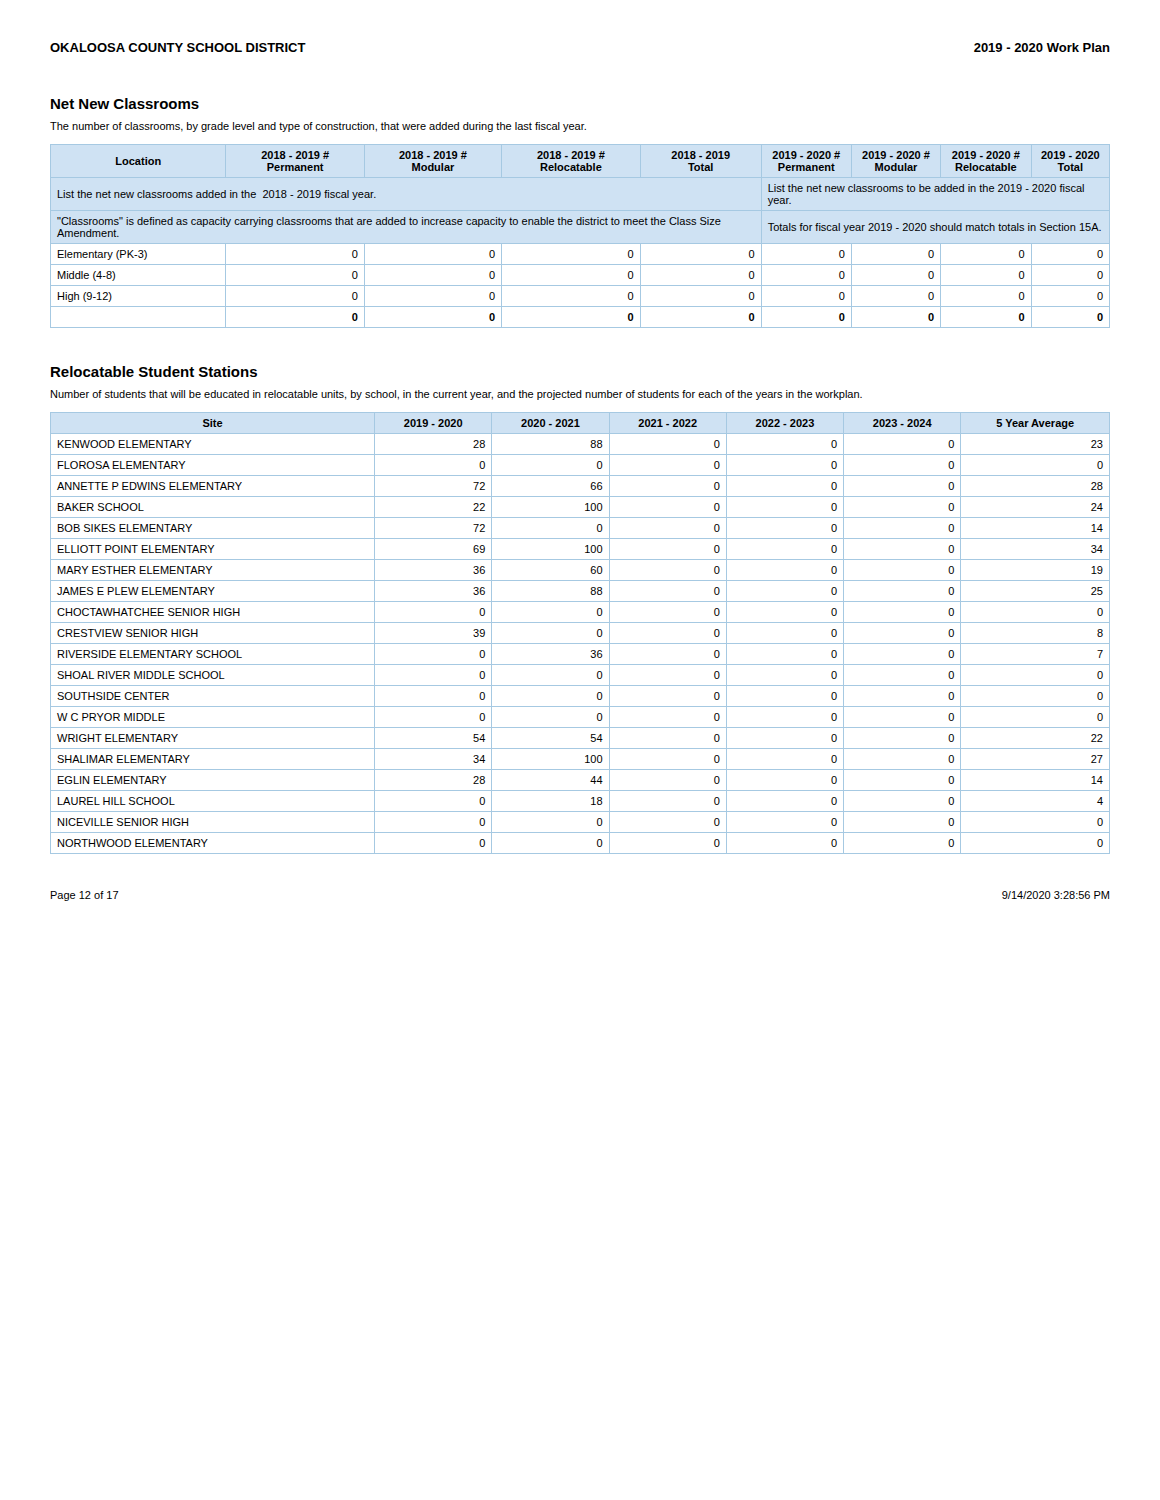OKALOOSA COUNTY SCHOOL DISTRICT
2019 - 2020 Work Plan
Net New Classrooms
The number of classrooms, by grade level and type of construction, that were added during the last fiscal year.
| List the net new classrooms added in the 2018 - 2019 fiscal year. | List the net new classrooms to be added in the 2019 - 2020 fiscal year. |
| --- | --- |
| "Classrooms" is defined as capacity carrying classrooms that are added to increase capacity to enable the district to meet the Class Size Amendment. | Totals for fiscal year 2019 - 2020 should match totals in Section 15A. |
| Location | 2018 - 2019 # Permanent | 2018 - 2019 # Modular | 2018 - 2019 # Relocatable | 2018 - 2019 Total | 2019 - 2020 # Permanent | 2019 - 2020 # Modular | 2019 - 2020 # Relocatable | 2019 - 2020 Total |
| Elementary (PK-3) | 0 | 0 | 0 | 0 | 0 | 0 | 0 | 0 |
| Middle (4-8) | 0 | 0 | 0 | 0 | 0 | 0 | 0 | 0 |
| High (9-12) | 0 | 0 | 0 | 0 | 0 | 0 | 0 | 0 |
| | 0 | 0 | 0 | 0 | 0 | 0 | 0 | 0 |
Relocatable Student Stations
Number of students that will be educated in relocatable units, by school, in the current year, and the projected number of students for each of the years in the workplan.
| Site | 2019 - 2020 | 2020 - 2021 | 2021 - 2022 | 2022 - 2023 | 2023 - 2024 | 5 Year Average |
| --- | --- | --- | --- | --- | --- | --- |
| KENWOOD ELEMENTARY | 28 | 88 | 0 | 0 | 0 | 23 |
| FLOROSA ELEMENTARY | 0 | 0 | 0 | 0 | 0 | 0 |
| ANNETTE P EDWINS ELEMENTARY | 72 | 66 | 0 | 0 | 0 | 28 |
| BAKER SCHOOL | 22 | 100 | 0 | 0 | 0 | 24 |
| BOB SIKES ELEMENTARY | 72 | 0 | 0 | 0 | 0 | 14 |
| ELLIOTT POINT ELEMENTARY | 69 | 100 | 0 | 0 | 0 | 34 |
| MARY ESTHER ELEMENTARY | 36 | 60 | 0 | 0 | 0 | 19 |
| JAMES E PLEW ELEMENTARY | 36 | 88 | 0 | 0 | 0 | 25 |
| CHOCTAWHATCHEE SENIOR HIGH | 0 | 0 | 0 | 0 | 0 | 0 |
| CRESTVIEW SENIOR HIGH | 39 | 0 | 0 | 0 | 0 | 8 |
| RIVERSIDE ELEMENTARY SCHOOL | 0 | 36 | 0 | 0 | 0 | 7 |
| SHOAL RIVER MIDDLE SCHOOL | 0 | 0 | 0 | 0 | 0 | 0 |
| SOUTHSIDE CENTER | 0 | 0 | 0 | 0 | 0 | 0 |
| W C PRYOR MIDDLE | 0 | 0 | 0 | 0 | 0 | 0 |
| WRIGHT ELEMENTARY | 54 | 54 | 0 | 0 | 0 | 22 |
| SHALIMAR ELEMENTARY | 34 | 100 | 0 | 0 | 0 | 27 |
| EGLIN ELEMENTARY | 28 | 44 | 0 | 0 | 0 | 14 |
| LAUREL HILL SCHOOL | 0 | 18 | 0 | 0 | 0 | 4 |
| NICEVILLE SENIOR HIGH | 0 | 0 | 0 | 0 | 0 | 0 |
| NORTHWOOD ELEMENTARY | 0 | 0 | 0 | 0 | 0 | 0 |
Page 12 of 17
9/14/2020 3:28:56 PM